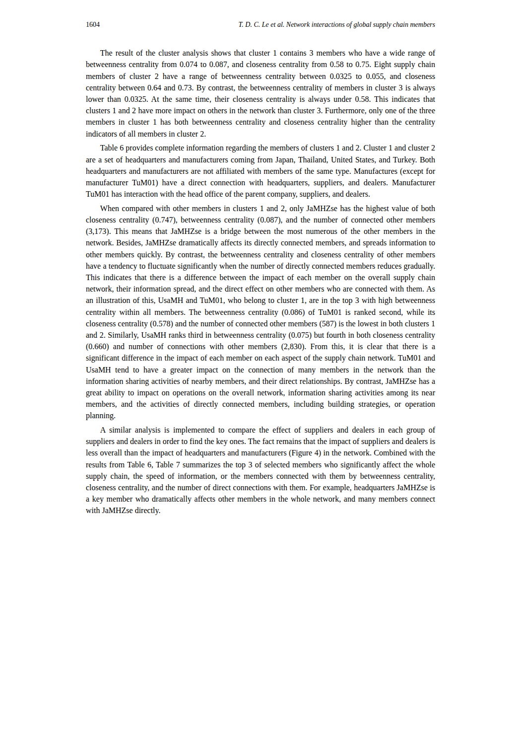1604 T. D. C. Le et al. Network interactions of global supply chain members
The result of the cluster analysis shows that cluster 1 contains 3 members who have a wide range of betweenness centrality from 0.074 to 0.087, and closeness centrality from 0.58 to 0.75. Eight supply chain members of cluster 2 have a range of betweenness centrality between 0.0325 to 0.055, and closeness centrality between 0.64 and 0.73. By contrast, the betweenness centrality of members in cluster 3 is always lower than 0.0325. At the same time, their closeness centrality is always under 0.58. This indicates that clusters 1 and 2 have more impact on others in the network than cluster 3. Furthermore, only one of the three members in cluster 1 has both betweenness centrality and closeness centrality higher than the centrality indicators of all members in cluster 2.
Table 6 provides complete information regarding the members of clusters 1 and 2. Cluster 1 and cluster 2 are a set of headquarters and manufacturers coming from Japan, Thailand, United States, and Turkey. Both headquarters and manufacturers are not affiliated with members of the same type. Manufactures (except for manufacturer TuM01) have a direct connection with headquarters, suppliers, and dealers. Manufacturer TuM01 has interaction with the head office of the parent company, suppliers, and dealers.
When compared with other members in clusters 1 and 2, only JaMHZse has the highest value of both closeness centrality (0.747), betweenness centrality (0.087), and the number of connected other members (3,173). This means that JaMHZse is a bridge between the most numerous of the other members in the network. Besides, JaMHZse dramatically affects its directly connected members, and spreads information to other members quickly. By contrast, the betweenness centrality and closeness centrality of other members have a tendency to fluctuate significantly when the number of directly connected members reduces gradually. This indicates that there is a difference between the impact of each member on the overall supply chain network, their information spread, and the direct effect on other members who are connected with them. As an illustration of this, UsaMH and TuM01, who belong to cluster 1, are in the top 3 with high betweenness centrality within all members. The betweenness centrality (0.086) of TuM01 is ranked second, while its closeness centrality (0.578) and the number of connected other members (587) is the lowest in both clusters 1 and 2. Similarly, UsaMH ranks third in betweenness centrality (0.075) but fourth in both closeness centrality (0.660) and number of connections with other members (2,830). From this, it is clear that there is a significant difference in the impact of each member on each aspect of the supply chain network. TuM01 and UsaMH tend to have a greater impact on the connection of many members in the network than the information sharing activities of nearby members, and their direct relationships. By contrast, JaMHZse has a great ability to impact on operations on the overall network, information sharing activities among its near members, and the activities of directly connected members, including building strategies, or operation planning.
A similar analysis is implemented to compare the effect of suppliers and dealers in each group of suppliers and dealers in order to find the key ones. The fact remains that the impact of suppliers and dealers is less overall than the impact of headquarters and manufacturers (Figure 4) in the network. Combined with the results from Table 6, Table 7 summarizes the top 3 of selected members who significantly affect the whole supply chain, the speed of information, or the members connected with them by betweenness centrality, closeness centrality, and the number of direct connections with them. For example, headquarters JaMHZse is a key member who dramatically affects other members in the whole network, and many members connect with JaMHZse directly.